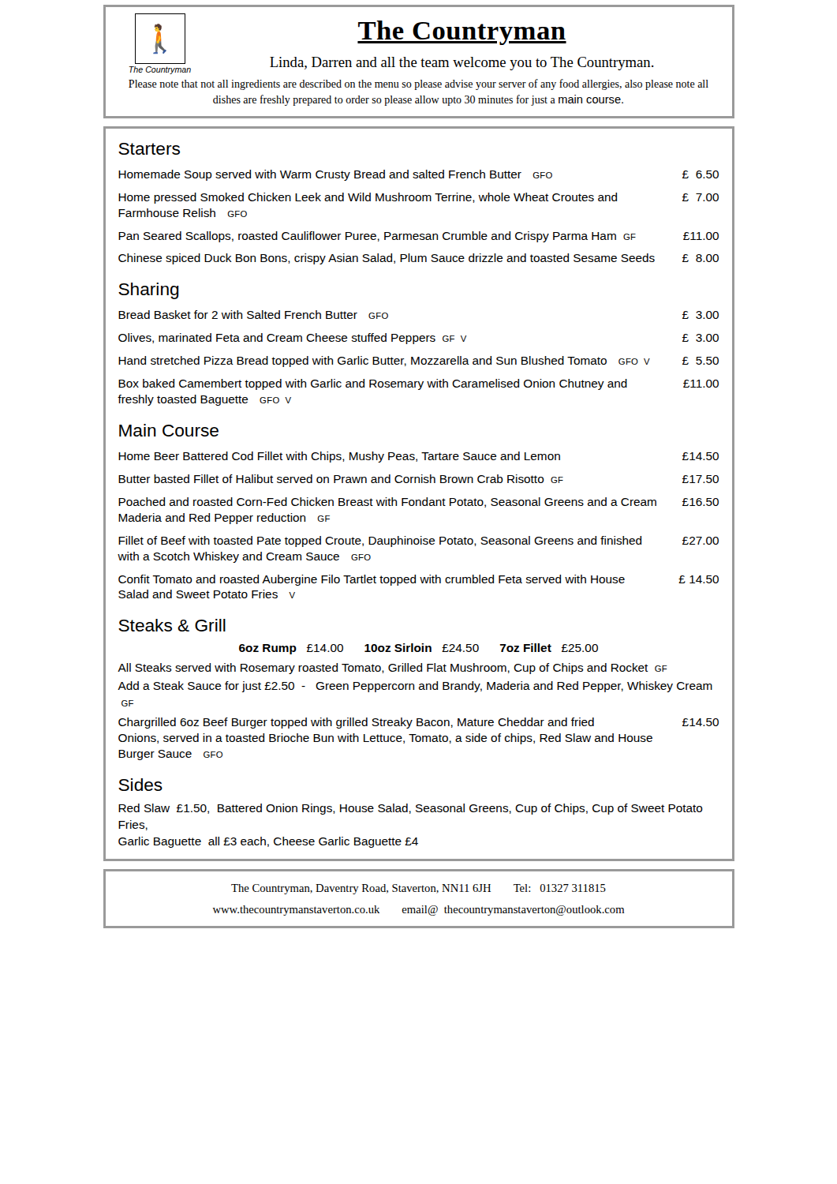🚶
The Countryman
The Countryman
Linda, Darren and all the team welcome you to The Countryman.
Please note that not all ingredients are described on the menu so please advise your server of any food allergies, also please note all dishes are freshly prepared to order so please allow upto 30 minutes for just a main course.
Starters
| Homemade Soup served with Warm Crusty Bread and salted French Butter GFO | £ 6.50 |
| Home pressed Smoked Chicken Leek and Wild Mushroom Terrine, whole Wheat Croutes and Farmhouse Relish GFO | £ 7.00 |
| Pan Seared Scallops, roasted Cauliflower Puree, Parmesan Crumble and Crispy Parma Ham GF | £11.00 |
| Chinese spiced Duck Bon Bons, crispy Asian Salad, Plum Sauce drizzle and toasted Sesame Seeds | £ 8.00 |
Sharing
| Bread Basket for 2 with Salted French Butter GFO | £ 3.00 |
| Olives, marinated Feta and Cream Cheese stuffed Peppers GF V | £ 3.00 |
| Hand stretched Pizza Bread topped with Garlic Butter, Mozzarella and Sun Blushed Tomato GFO V | £ 5.50 |
| Box baked Camembert topped with Garlic and Rosemary with Caramelised Onion Chutney and freshly toasted Baguette GFO V | £11.00 |
Main Course
| Home Beer Battered Cod Fillet with Chips, Mushy Peas, Tartare Sauce and Lemon | £14.50 |
| Butter basted Fillet of Halibut served on Prawn and Cornish Brown Crab Risotto GF | £17.50 |
| Poached and roasted Corn-Fed Chicken Breast with Fondant Potato, Seasonal Greens and a Cream Maderia and Red Pepper reduction GF | £16.50 |
| Fillet of Beef with toasted Pate topped Croute, Dauphinoise Potato, Seasonal Greens and finished with a Scotch Whiskey and Cream Sauce GFO | £27.00 |
| Confit Tomato and roasted Aubergine Filo Tartlet topped with crumbled Feta served with House Salad and Sweet Potato Fries V | £ 14.50 |
Steaks & Grill
6oz Rump £14.00 10oz Sirloin £24.50 7oz Fillet £25.00
All Steaks served with Rosemary roasted Tomato, Grilled Flat Mushroom, Cup of Chips and Rocket GF
Add a Steak Sauce for just £2.50 - Green Peppercorn and Brandy, Maderia and Red Pepper, Whiskey Cream GF
| Chargrilled 6oz Beef Burger topped with grilled Streaky Bacon, Mature Cheddar and fried Onions, served in a toasted Brioche Bun with Lettuce, Tomato, a side of chips, Red Slaw and House Burger Sauce GFO | £14.50 |
Sides
Red Slaw £1.50, Battered Onion Rings, House Salad, Seasonal Greens, Cup of Chips, Cup of Sweet Potato Fries,
Garlic Baguette all £3 each, Cheese Garlic Baguette £4
The Countryman, Daventry Road, Staverton, NN11 6JH Tel: 01327 311815
www.thecountrymanstaverton.co.uk email@ thecountrymanstaverton@outlook.com